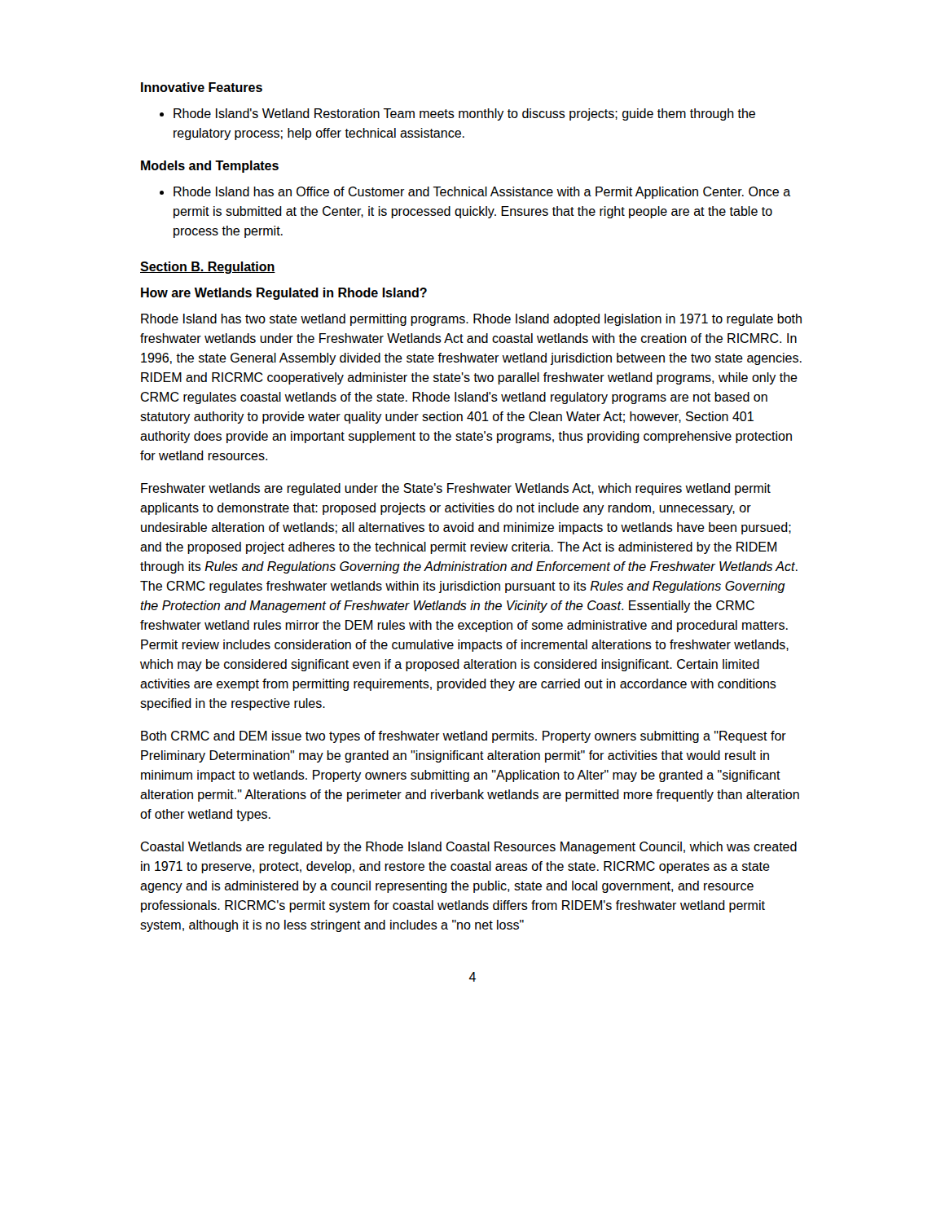Innovative Features
Rhode Island's Wetland Restoration Team meets monthly to discuss projects; guide them through the regulatory process; help offer technical assistance.
Models and Templates
Rhode Island has an Office of Customer and Technical Assistance with a Permit Application Center. Once a permit is submitted at the Center, it is processed quickly. Ensures that the right people are at the table to process the permit.
Section B. Regulation
How are Wetlands Regulated in Rhode Island?
Rhode Island has two state wetland permitting programs. Rhode Island adopted legislation in 1971 to regulate both freshwater wetlands under the Freshwater Wetlands Act and coastal wetlands with the creation of the RICMRC. In 1996, the state General Assembly divided the state freshwater wetland jurisdiction between the two state agencies. RIDEM and RICRMC cooperatively administer the state's two parallel freshwater wetland programs, while only the CRMC regulates coastal wetlands of the state. Rhode Island's wetland regulatory programs are not based on statutory authority to provide water quality under section 401 of the Clean Water Act; however, Section 401 authority does provide an important supplement to the state's programs, thus providing comprehensive protection for wetland resources.
Freshwater wetlands are regulated under the State's Freshwater Wetlands Act, which requires wetland permit applicants to demonstrate that: proposed projects or activities do not include any random, unnecessary, or undesirable alteration of wetlands; all alternatives to avoid and minimize impacts to wetlands have been pursued; and the proposed project adheres to the technical permit review criteria. The Act is administered by the RIDEM through its Rules and Regulations Governing the Administration and Enforcement of the Freshwater Wetlands Act. The CRMC regulates freshwater wetlands within its jurisdiction pursuant to its Rules and Regulations Governing the Protection and Management of Freshwater Wetlands in the Vicinity of the Coast. Essentially the CRMC freshwater wetland rules mirror the DEM rules with the exception of some administrative and procedural matters. Permit review includes consideration of the cumulative impacts of incremental alterations to freshwater wetlands, which may be considered significant even if a proposed alteration is considered insignificant. Certain limited activities are exempt from permitting requirements, provided they are carried out in accordance with conditions specified in the respective rules.
Both CRMC and DEM issue two types of freshwater wetland permits. Property owners submitting a "Request for Preliminary Determination" may be granted an "insignificant alteration permit" for activities that would result in minimum impact to wetlands. Property owners submitting an "Application to Alter" may be granted a "significant alteration permit." Alterations of the perimeter and riverbank wetlands are permitted more frequently than alteration of other wetland types.
Coastal Wetlands are regulated by the Rhode Island Coastal Resources Management Council, which was created in 1971 to preserve, protect, develop, and restore the coastal areas of the state. RICRMC operates as a state agency and is administered by a council representing the public, state and local government, and resource professionals. RICRMC's permit system for coastal wetlands differs from RIDEM's freshwater wetland permit system, although it is no less stringent and includes a "no net loss"
4